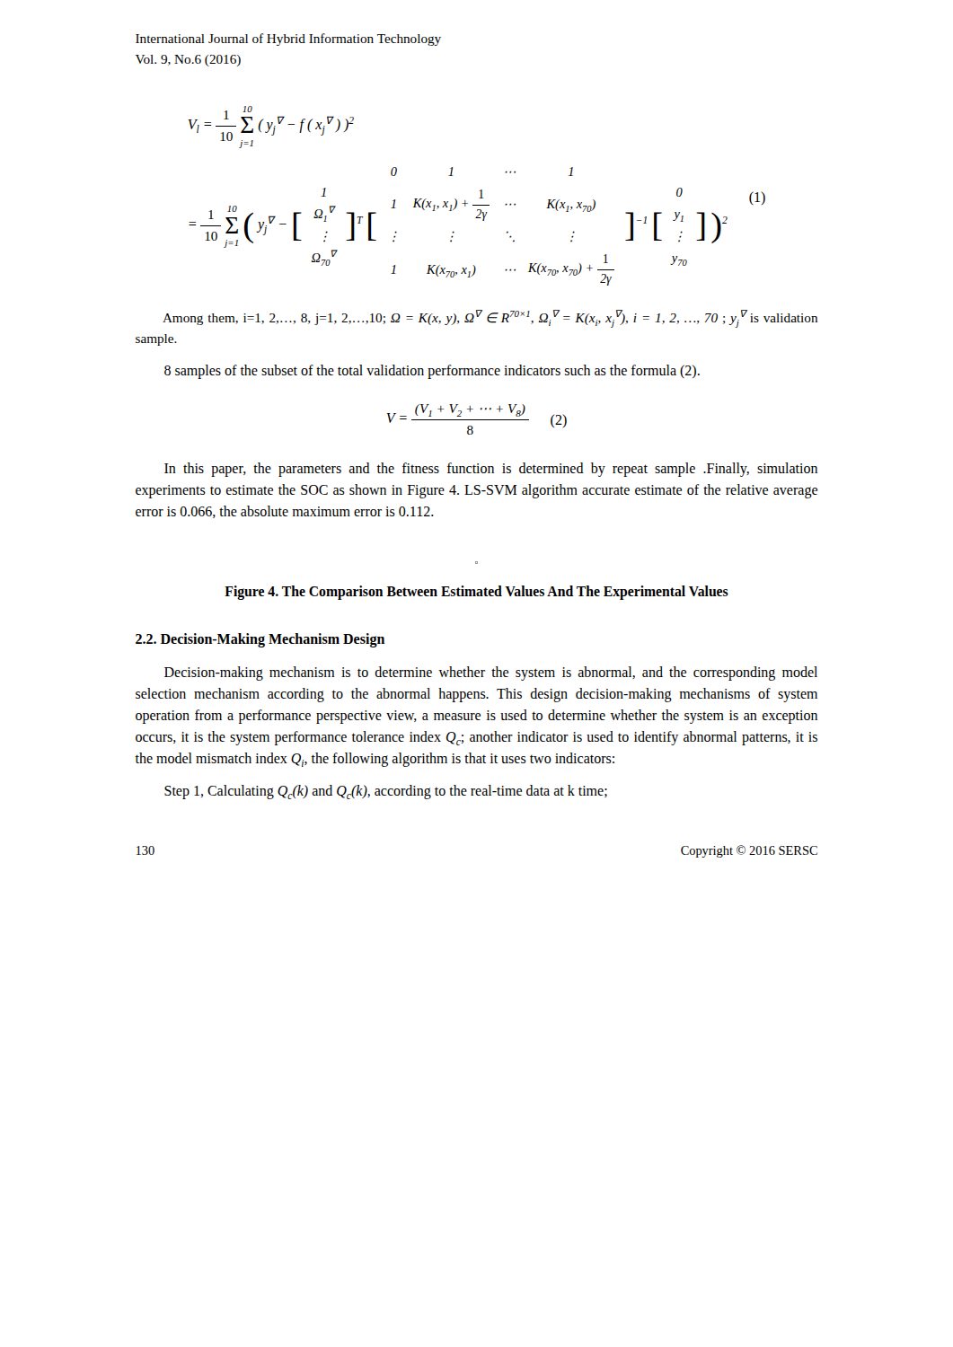International Journal of Hybrid Information Technology Vol. 9, No.6 (2016)
Vl = 110 10 Σj=1 ( yj∇ − f ( xj∇ ) )2
= 110 10 Σj=1 ( yj∇ − [
| 1 |
| Ω 1 ∇ |
| ⋮ |
| Ω 70 ∇ |
]T [
| 0 | 1 | ⋯ | 1 |
| 1 | K(x 1 , x 1 ) + 1 2γ | ⋯ | K(x 1 , x 70 ) |
| ⋮ | ⋮ | ⋱ | ⋮ |
| 1 | K(x 70 , x 1 ) | ⋯ | K(x 70 , x 70 ) + 1 2γ |
]−1 [
| 0 |
| y 1 |
| ⋮ |
| y 70 |
] )2
(1)
Among them, i=1, 2,…, 8, j=1, 2,…,10; Ω = K(x, y), Ω∇ ∈ R70×1, Ωi∇ = K(xi, xj∇), i = 1, 2, …, 70 ; yj∇ is validation sample.
8 samples of the subset of the total validation performance indicators such as the formula (2).
V = (V1 + V2 + ⋯ + V8) 8
(2)
In this paper, the parameters and the fitness function is determined by repeat sample .Finally, simulation experiments to estimate the SOC as shown in Figure 4. LS-SVM algorithm accurate estimate of the relative average error is 0.066, the absolute maximum error is 0.112.
Figure 4. The Comparison Between Estimated Values And The Experimental Values
2.2. Decision-Making Mechanism Design
Decision-making mechanism is to determine whether the system is abnormal, and the corresponding model selection mechanism according to the abnormal happens. This design decision-making mechanisms of system operation from a performance perspective view, a measure is used to determine whether the system is an exception occurs, it is the system performance tolerance index Qc; another indicator is used to identify abnormal patterns, it is the model mismatch index Qi, the following algorithm is that it uses two indicators:
Step 1, Calculating Qc(k) and Qc(k), according to the real-time data at k time;
130 Copyright © 2016 SERSC